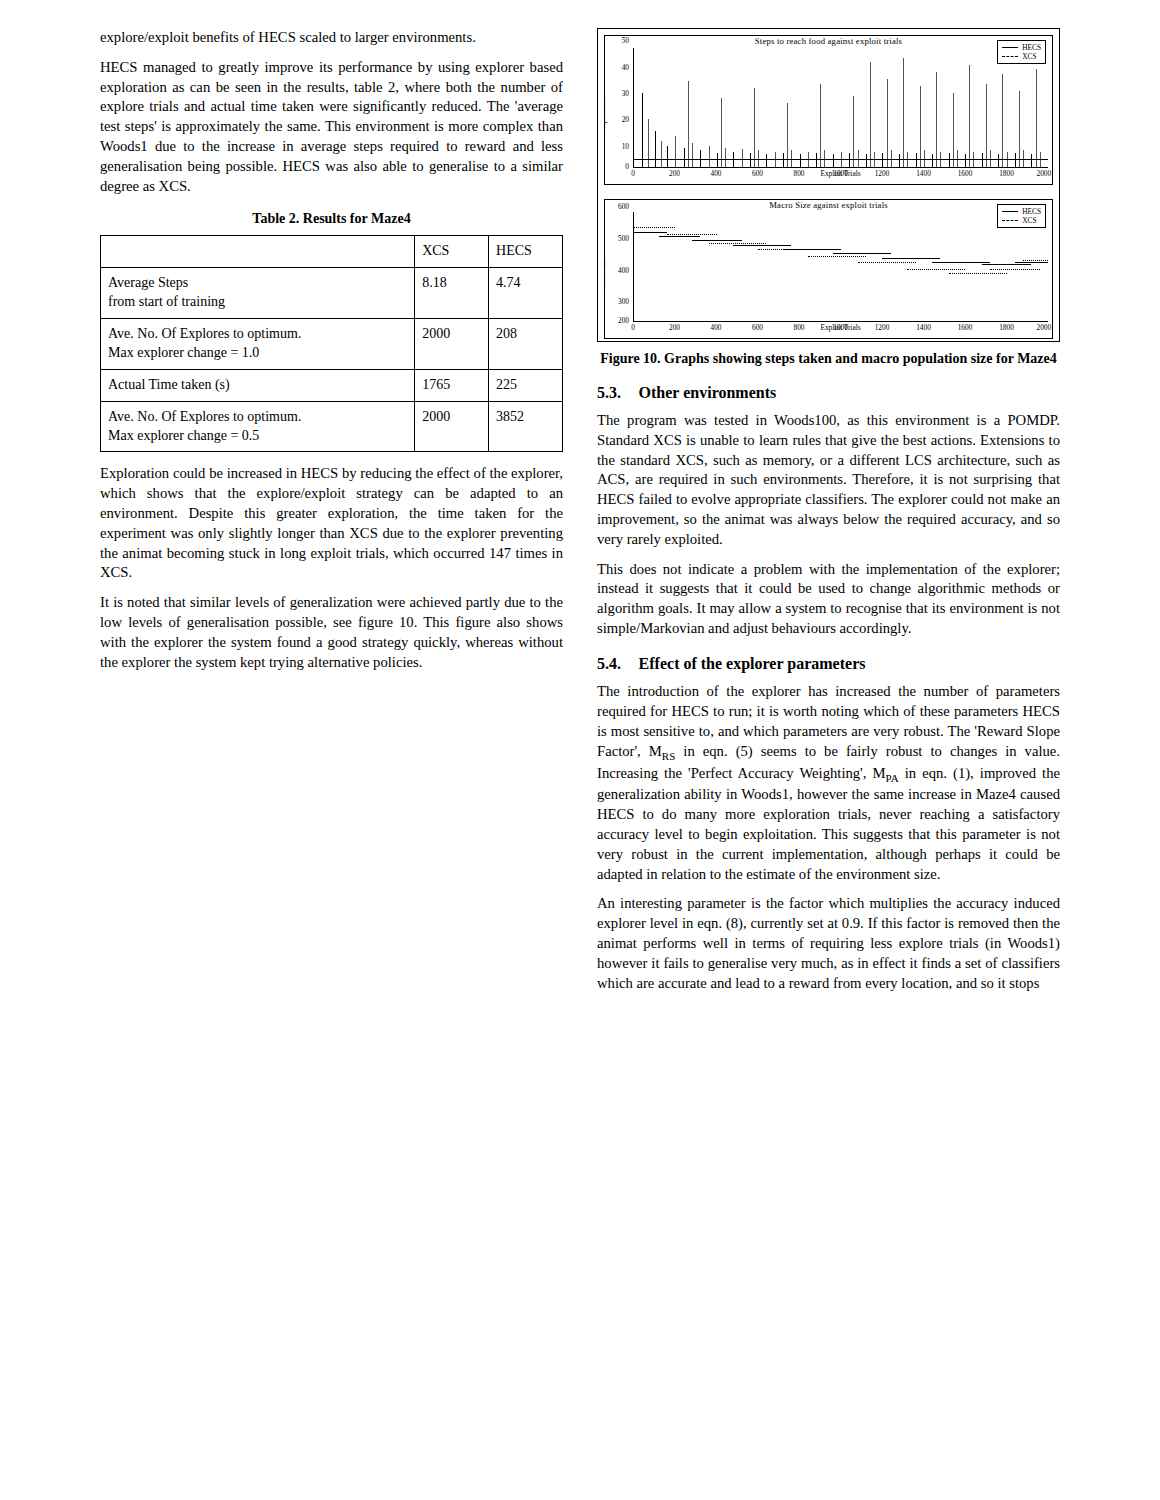explore/exploit benefits of HECS scaled to larger environments.
HECS managed to greatly improve its performance by using explorer based exploration as can be seen in the results, table 2, where both the number of explore trials and actual time taken were significantly reduced. The 'average test steps' is approximately the same. This environment is more complex than Woods1 due to the increase in average steps required to reward and less generalisation being possible. HECS was also able to generalise to a similar degree as XCS.
Table 2. Results for Maze4
| | XCS | HECS |
| --- | --- | --- |
| Average Steps from start of training | 8.18 | 4.74 |
| Ave. No. Of Explores to optimum. Max explorer change = 1.0 | 2000 | 208 |
| Actual Time taken (s) | 1765 | 225 |
| Ave. No. Of Explores to optimum. Max explorer change = 0.5 | 2000 | 3852 |
Exploration could be increased in HECS by reducing the effect of the explorer, which shows that the explore/exploit strategy can be adapted to an environment. Despite this greater exploration, the time taken for the experiment was only slightly longer than XCS due to the explorer preventing the animat becoming stuck in long exploit trials, which occurred 147 times in XCS.
It is noted that similar levels of generalization were achieved partly due to the low levels of generalisation possible, see figure 10. This figure also shows with the explorer the system found a good strategy quickly, whereas without the explorer the system kept trying alternative policies.
Steps to reach food against exploit trials
HECS
XCS
50 40 30 20 10 0
Steps Taken
0 200 400 600 800 1000 1200 1400 1600 1800 2000 Exploit Trials
Macro Size against exploit trials
HECS
XCS
600 500 400 300 200
Macro Size
0 200 400 600 800 1000 1200 1400 1600 1800 2000 Exploit Trials
Figure 10. Graphs showing steps taken and macro population size for Maze4
5.3. Other environments
The program was tested in Woods100, as this environment is a POMDP. Standard XCS is unable to learn rules that give the best actions. Extensions to the standard XCS, such as memory, or a different LCS architecture, such as ACS, are required in such environments. Therefore, it is not surprising that HECS failed to evolve appropriate classifiers. The explorer could not make an improvement, so the animat was always below the required accuracy, and so very rarely exploited.
This does not indicate a problem with the implementation of the explorer; instead it suggests that it could be used to change algorithmic methods or algorithm goals. It may allow a system to recognise that its environment is not simple/Markovian and adjust behaviours accordingly.
5.4. Effect of the explorer parameters
The introduction of the explorer has increased the number of parameters required for HECS to run; it is worth noting which of these parameters HECS is most sensitive to, and which parameters are very robust. The 'Reward Slope Factor', MRS in eqn. (5) seems to be fairly robust to changes in value. Increasing the 'Perfect Accuracy Weighting', MPA in eqn. (1), improved the generalization ability in Woods1, however the same increase in Maze4 caused HECS to do many more exploration trials, never reaching a satisfactory accuracy level to begin exploitation. This suggests that this parameter is not very robust in the current implementation, although perhaps it could be adapted in relation to the estimate of the environment size.
An interesting parameter is the factor which multiplies the accuracy induced explorer level in eqn. (8), currently set at 0.9. If this factor is removed then the animat performs well in terms of requiring less explore trials (in Woods1) however it fails to generalise very much, as in effect it finds a set of classifiers which are accurate and lead to a reward from every location, and so it stops